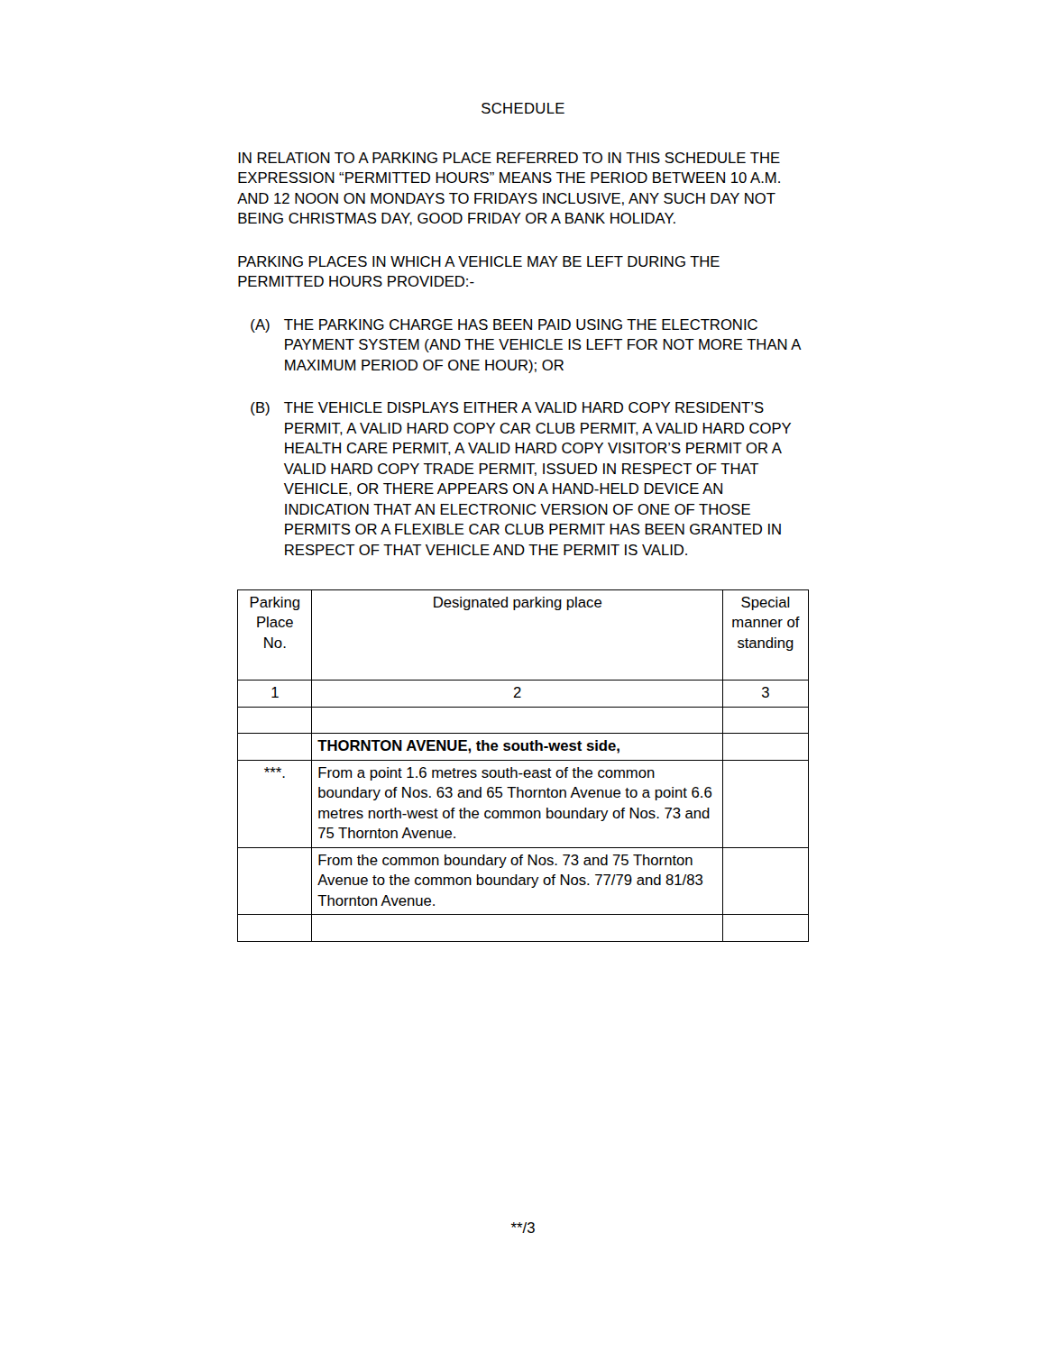SCHEDULE
IN RELATION TO A PARKING PLACE REFERRED TO IN THIS SCHEDULE THE EXPRESSION “PERMITTED HOURS” MEANS THE PERIOD BETWEEN 10 A.M. AND 12 NOON ON MONDAYS TO FRIDAYS INCLUSIVE, ANY SUCH DAY NOT BEING CHRISTMAS DAY, GOOD FRIDAY OR A BANK HOLIDAY.
PARKING PLACES IN WHICH A VEHICLE MAY BE LEFT DURING THE PERMITTED HOURS PROVIDED:-
(A) THE PARKING CHARGE HAS BEEN PAID USING THE ELECTRONIC PAYMENT SYSTEM (AND THE VEHICLE IS LEFT FOR NOT MORE THAN A MAXIMUM PERIOD OF ONE HOUR); OR
(B) THE VEHICLE DISPLAYS EITHER A VALID HARD COPY RESIDENT’S PERMIT, A VALID HARD COPY CAR CLUB PERMIT, A VALID HARD COPY HEALTH CARE PERMIT, A VALID HARD COPY VISITOR’S PERMIT OR A VALID HARD COPY TRADE PERMIT, ISSUED IN RESPECT OF THAT VEHICLE, OR THERE APPEARS ON A HAND-HELD DEVICE AN INDICATION THAT AN ELECTRONIC VERSION OF ONE OF THOSE PERMITS OR A FLEXIBLE CAR CLUB PERMIT HAS BEEN GRANTED IN RESPECT OF THAT VEHICLE AND THE PERMIT IS VALID.
| Parking Place No. | Designated parking place | Special manner of standing |
| --- | --- | --- |
| 1 | 2 | 3 |
| | THORNTON AVENUE, the south-west side, | |
| ***. | From a point 1.6 metres south-east of the common boundary of Nos. 63 and 65 Thornton Avenue to a point 6.6 metres north-west of the common boundary of Nos. 73 and 75 Thornton Avenue. | |
| | From the common boundary of Nos. 73 and 75 Thornton Avenue to the common boundary of Nos. 77/79 and 81/83 Thornton Avenue. | |
**/3